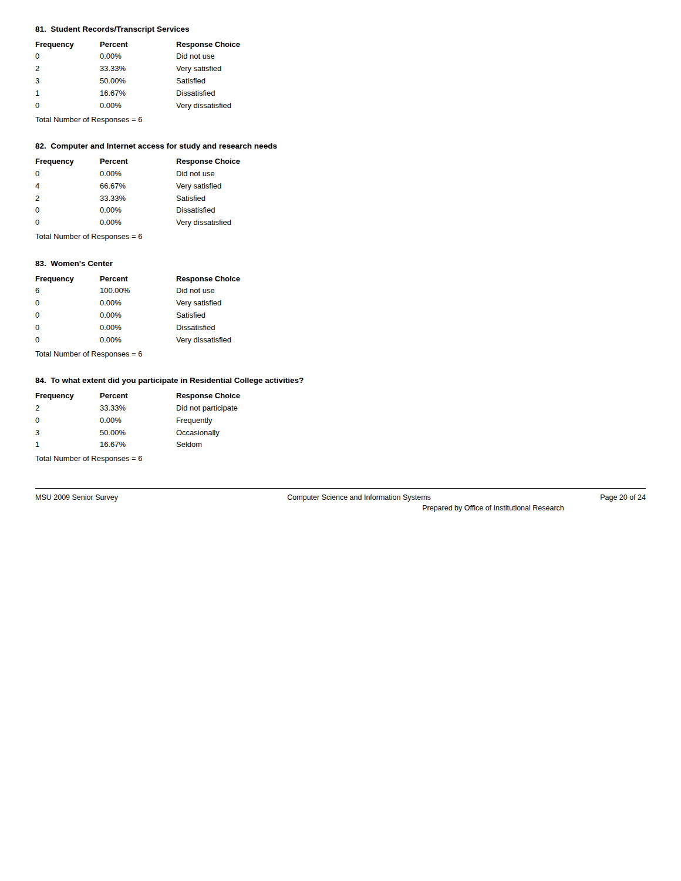81. Student Records/Transcript Services
| Frequency | Percent | Response Choice |
| --- | --- | --- |
| 0 | 0.00% | Did not use |
| 2 | 33.33% | Very satisfied |
| 3 | 50.00% | Satisfied |
| 1 | 16.67% | Dissatisfied |
| 0 | 0.00% | Very dissatisfied |
Total Number of Responses = 6
82. Computer and Internet access for study and research needs
| Frequency | Percent | Response Choice |
| --- | --- | --- |
| 0 | 0.00% | Did not use |
| 4 | 66.67% | Very satisfied |
| 2 | 33.33% | Satisfied |
| 0 | 0.00% | Dissatisfied |
| 0 | 0.00% | Very dissatisfied |
Total Number of Responses = 6
83. Women's Center
| Frequency | Percent | Response Choice |
| --- | --- | --- |
| 6 | 100.00% | Did not use |
| 0 | 0.00% | Very satisfied |
| 0 | 0.00% | Satisfied |
| 0 | 0.00% | Dissatisfied |
| 0 | 0.00% | Very dissatisfied |
Total Number of Responses = 6
84. To what extent did you participate in Residential College activities?
| Frequency | Percent | Response Choice |
| --- | --- | --- |
| 2 | 33.33% | Did not participate |
| 0 | 0.00% | Frequently |
| 3 | 50.00% | Occasionally |
| 1 | 16.67% | Seldom |
Total Number of Responses = 6
MSU 2009 Senior Survey
Computer Science and Information Systems
Page 20 of 24
Prepared by Office of Institutional Research